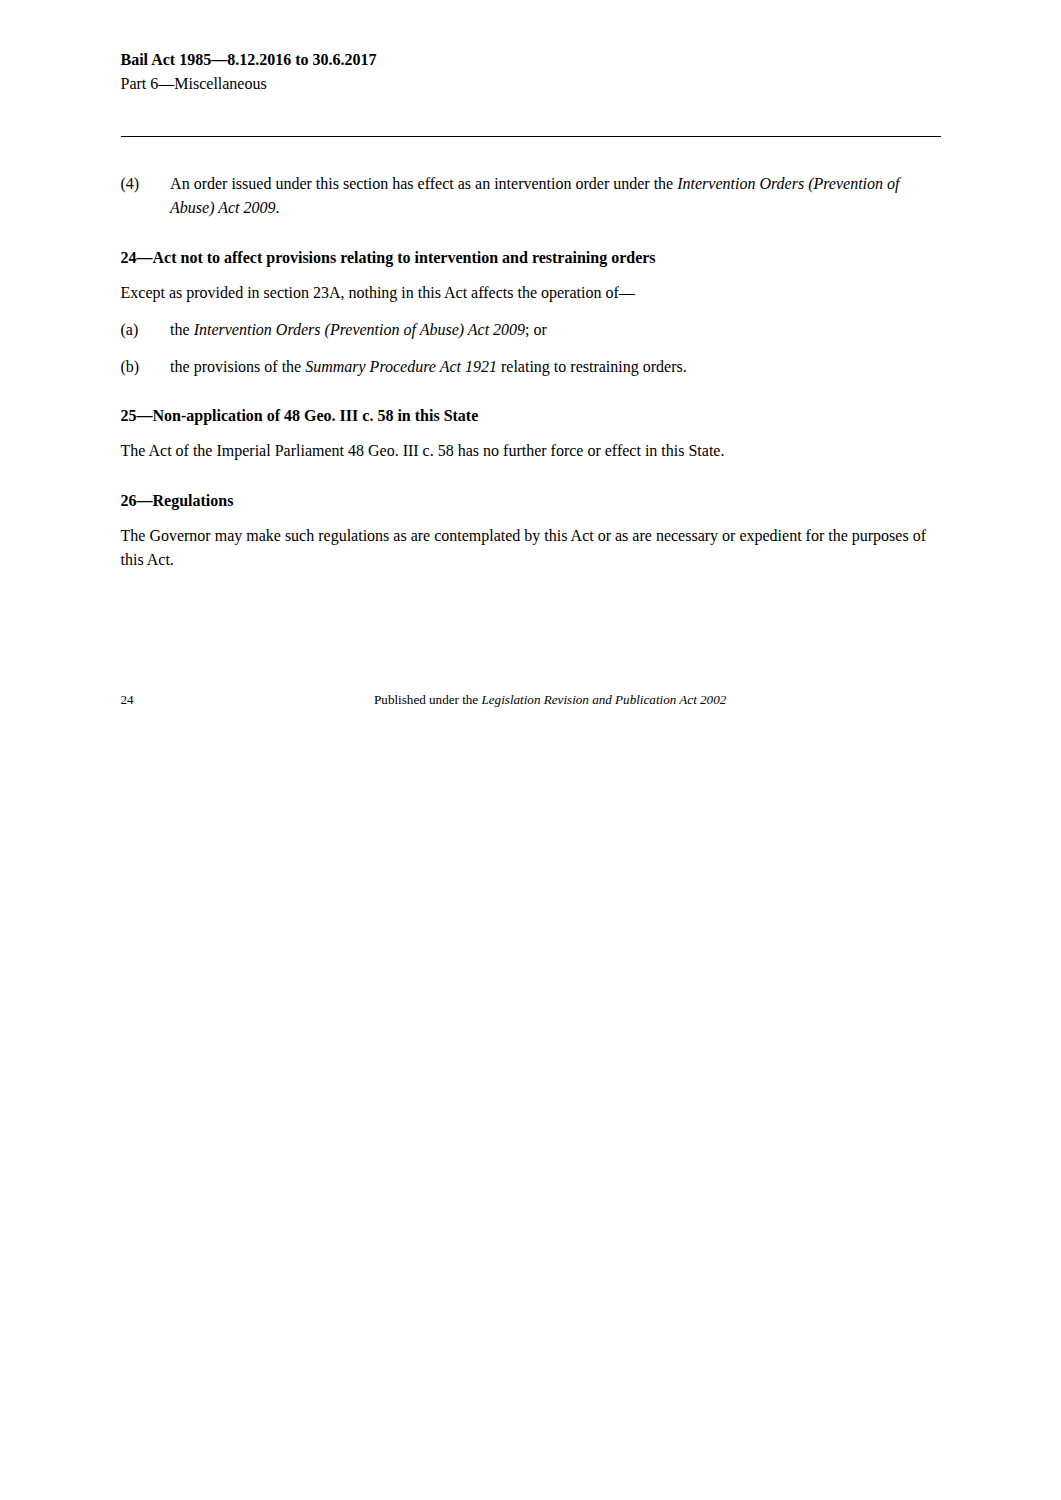Bail Act 1985—8.12.2016 to 30.6.2017
Part 6—Miscellaneous
(4) An order issued under this section has effect as an intervention order under the Intervention Orders (Prevention of Abuse) Act 2009.
24—Act not to affect provisions relating to intervention and restraining orders
Except as provided in section 23A, nothing in this Act affects the operation of—
(a) the Intervention Orders (Prevention of Abuse) Act 2009; or
(b) the provisions of the Summary Procedure Act 1921 relating to restraining orders.
25—Non-application of 48 Geo. III c. 58 in this State
The Act of the Imperial Parliament 48 Geo. III c. 58 has no further force or effect in this State.
26—Regulations
The Governor may make such regulations as are contemplated by this Act or as are necessary or expedient for the purposes of this Act.
24 Published under the Legislation Revision and Publication Act 2002